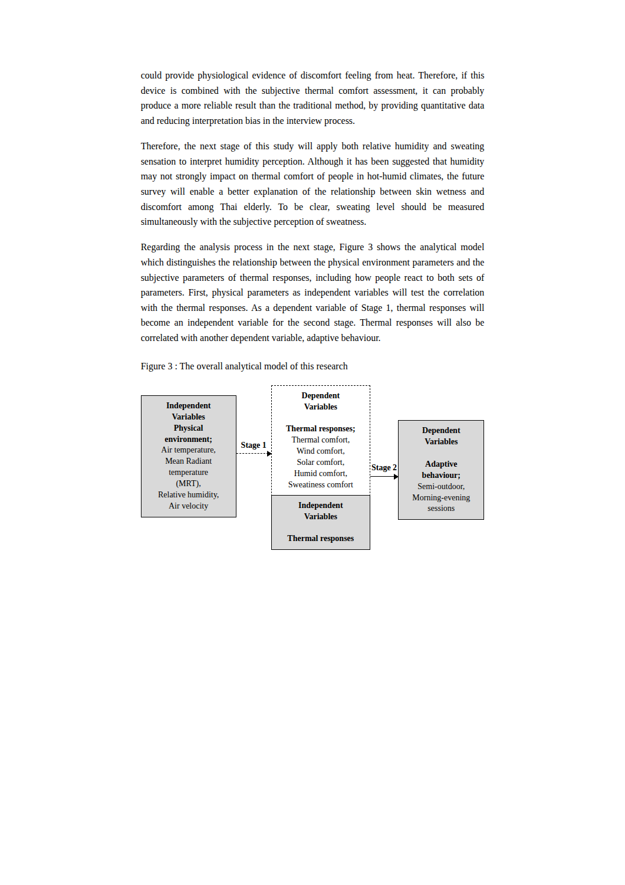could provide physiological evidence of discomfort feeling from heat. Therefore, if this device is combined with the subjective thermal comfort assessment, it can probably produce a more reliable result than the traditional method, by providing quantitative data and reducing interpretation bias in the interview process.
Therefore, the next stage of this study will apply both relative humidity and sweating sensation to interpret humidity perception. Although it has been suggested that humidity may not strongly impact on thermal comfort of people in hot-humid climates, the future survey will enable a better explanation of the relationship between skin wetness and discomfort among Thai elderly. To be clear, sweating level should be measured simultaneously with the subjective perception of sweatness.
Regarding the analysis process in the next stage, Figure 3 shows the analytical model which distinguishes the relationship between the physical environment parameters and the subjective parameters of thermal responses, including how people react to both sets of parameters. First, physical parameters as independent variables will test the correlation with the thermal responses. As a dependent variable of Stage 1, thermal responses will become an independent variable for the second stage. Thermal responses will also be correlated with another dependent variable, adaptive behaviour.
Figure 3 : The overall analytical model of this research
Independent
Variables
Physical
environment;
Air temperature,
Mean Radiant
temperature
(MRT),
Relative humidity,
Air velocity
Stage 1
Dependent
Variables
Thermal responses;
Thermal comfort,
Wind comfort,
Solar comfort,
Humid comfort,
Sweatiness comfort
Independent
Variables
Thermal responses
Stage 2
Dependent
Variables
Adaptive
behaviour;
Semi-outdoor,
Morning-evening
sessions